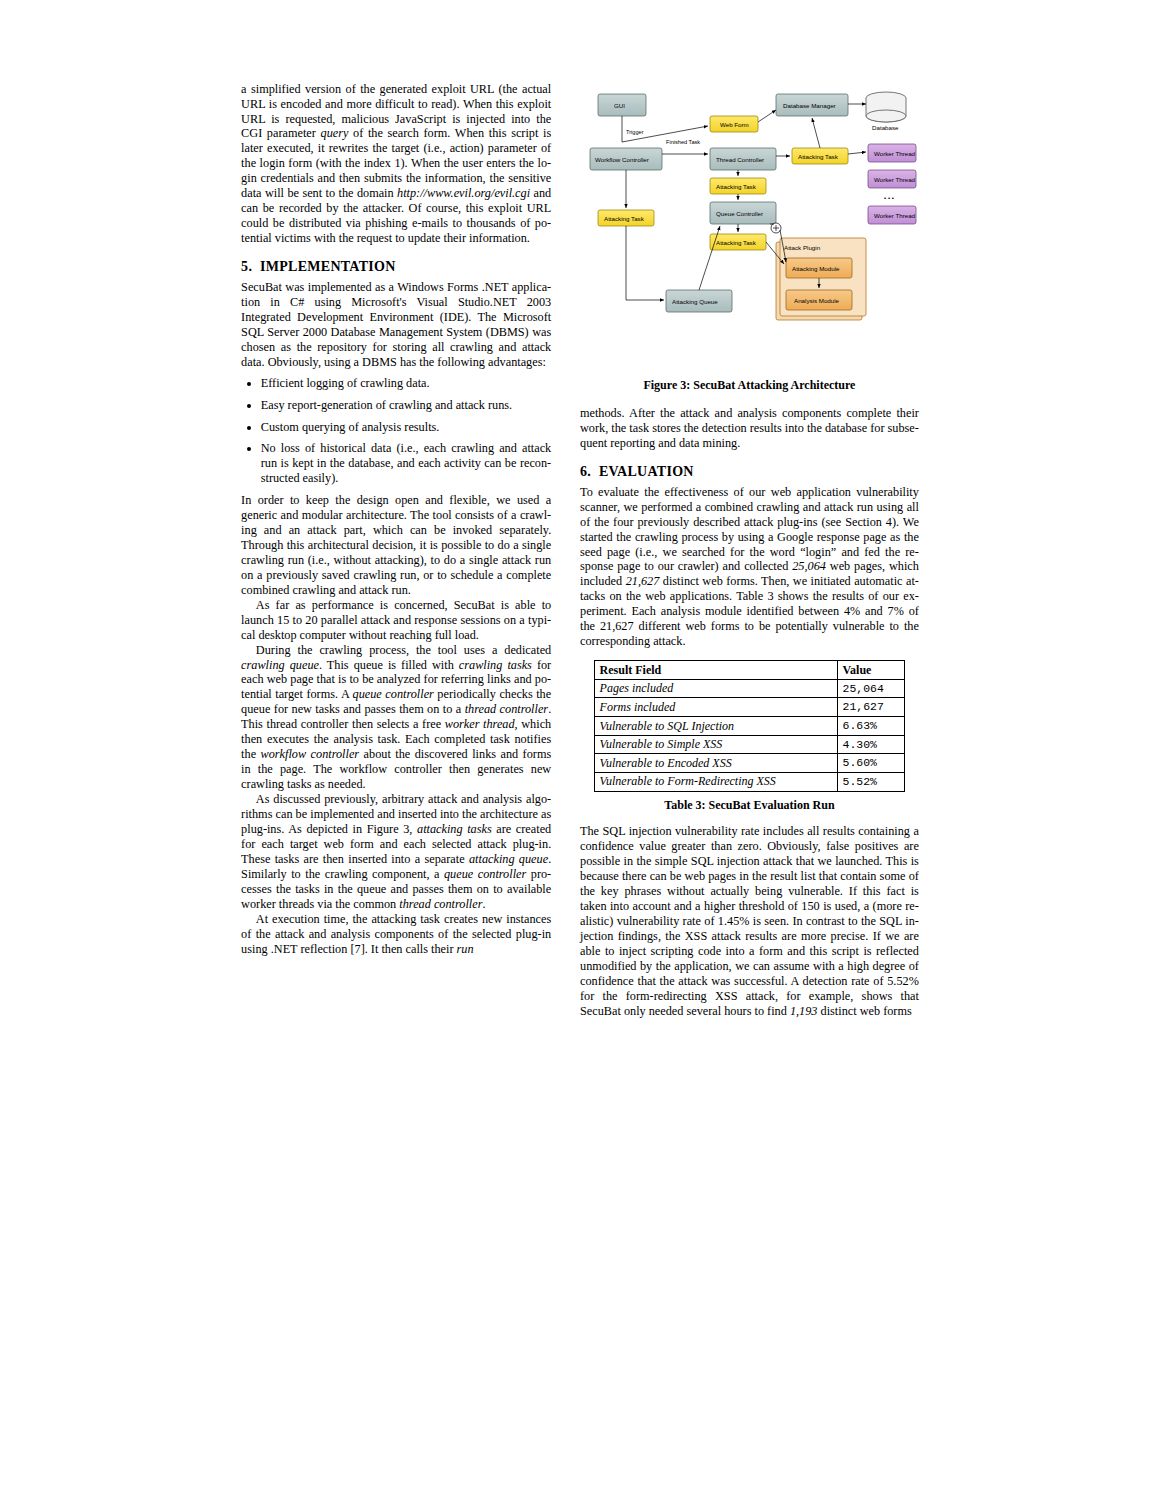a simplified version of the generated exploit URL (the actual URL is encoded and more difficult to read). When this exploit URL is requested, malicious JavaScript is injected into the CGI parameter query of the search form. When this script is later executed, it rewrites the target (i.e., action) parameter of the login form (with the index 1). When the user enters the login credentials and then submits the information, the sensitive data will be sent to the domain http://www.evil.org/evil.cgi and can be recorded by the attacker. Of course, this exploit URL could be distributed via phishing e-mails to thousands of potential victims with the request to update their information.
5. IMPLEMENTATION
SecuBat was implemented as a Windows Forms .NET application in C# using Microsoft's Visual Studio.NET 2003 Integrated Development Environment (IDE). The Microsoft SQL Server 2000 Database Management System (DBMS) was chosen as the repository for storing all crawling and attack data. Obviously, using a DBMS has the following advantages:
Efficient logging of crawling data.
Easy report-generation of crawling and attack runs.
Custom querying of analysis results.
No loss of historical data (i.e., each crawling and attack run is kept in the database, and each activity can be reconstructed easily).
In order to keep the design open and flexible, we used a generic and modular architecture. The tool consists of a crawling and an attack part, which can be invoked separately. Through this architectural decision, it is possible to do a single crawling run (i.e., without attacking), to do a single attack run on a previously saved crawling run, or to schedule a complete combined crawling and attack run.
As far as performance is concerned, SecuBat is able to launch 15 to 20 parallel attack and response sessions on a typical desktop computer without reaching full load.
During the crawling process, the tool uses a dedicated crawling queue. This queue is filled with crawling tasks for each web page that is to be analyzed for referring links and potential target forms. A queue controller periodically checks the queue for new tasks and passes them on to a thread controller. This thread controller then selects a free worker thread, which then executes the analysis task. Each completed task notifies the workflow controller about the discovered links and forms in the page. The workflow controller then generates new crawling tasks as needed.
As discussed previously, arbitrary attack and analysis algorithms can be implemented and inserted into the architecture as plug-ins. As depicted in Figure 3, attacking tasks are created for each target web form and each selected attack plug-in. These tasks are then inserted into a separate attacking queue. Similarly to the crawling component, a queue controller processes the tasks in the queue and passes them on to available worker threads via the common thread controller.
At execution time, the attacking task creates new instances of the attack and analysis components of the selected plug-in using .NET reflection [7]. It then calls their run
Attack Plugin GUI Database Manager Database Web Form Workflow Controller Thread Controller Attacking Task Worker Thread Worker Thread • • • Worker Thread Attacking Task Queue Controller Attacking Task Attacking Task Attacking Module Analysis Module Attacking Queue Trigger Finished Task
Figure 3: SecuBat Attacking Architecture
methods. After the attack and analysis components complete their work, the task stores the detection results into the database for subsequent reporting and data mining.
6. EVALUATION
To evaluate the effectiveness of our web application vulnerability scanner, we performed a combined crawling and attack run using all of the four previously described attack plug-ins (see Section 4). We started the crawling process by using a Google response page as the seed page (i.e., we searched for the word “login” and fed the response page to our crawler) and collected 25,064 web pages, which included 21,627 distinct web forms. Then, we initiated automatic attacks on the web applications. Table 3 shows the results of our experiment. Each analysis module identified between 4% and 7% of the 21,627 different web forms to be potentially vulnerable to the corresponding attack.
| Result Field | Value |
| --- | --- |
| Pages included | 25,064 |
| Forms included | 21,627 |
| Vulnerable to SQL Injection | 6.63% |
| Vulnerable to Simple XSS | 4.30% |
| Vulnerable to Encoded XSS | 5.60% |
| Vulnerable to Form-Redirecting XSS | 5.52% |
Table 3: SecuBat Evaluation Run
The SQL injection vulnerability rate includes all results containing a confidence value greater than zero. Obviously, false positives are possible in the simple SQL injection attack that we launched. This is because there can be web pages in the result list that contain some of the key phrases without actually being vulnerable. If this fact is taken into account and a higher threshold of 150 is used, a (more realistic) vulnerability rate of 1.45% is seen. In contrast to the SQL injection findings, the XSS attack results are more precise. If we are able to inject scripting code into a form and this script is reflected unmodified by the application, we can assume with a high degree of confidence that the attack was successful. A detection rate of 5.52% for the form-redirecting XSS attack, for example, shows that SecuBat only needed several hours to find 1,193 distinct web forms